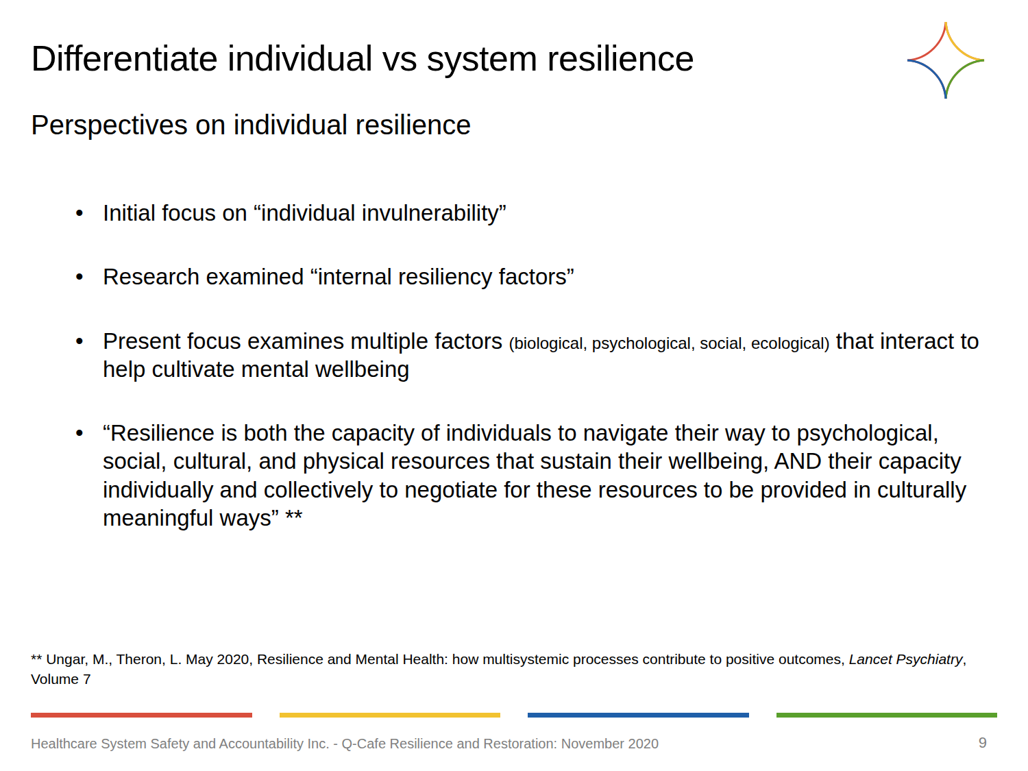Differentiate individual vs system resilience
Perspectives on individual resilience
Initial focus on “individual invulnerability”
Research examined “internal resiliency factors”
Present focus examines multiple factors (biological, psychological, social, ecological) that interact to help cultivate mental wellbeing
“Resilience is both the capacity of individuals to navigate their way to psychological, social, cultural, and physical resources that sustain their wellbeing, AND their capacity individually and collectively to negotiate for these resources to be provided in culturally meaningful ways” **
** Ungar, M., Theron, L. May 2020, Resilience and Mental Health: how multisystemic processes contribute to positive outcomes, Lancet Psychiatry, Volume 7
Healthcare System Safety and Accountability Inc. - Q-Cafe Resilience and Restoration: November 2020
9